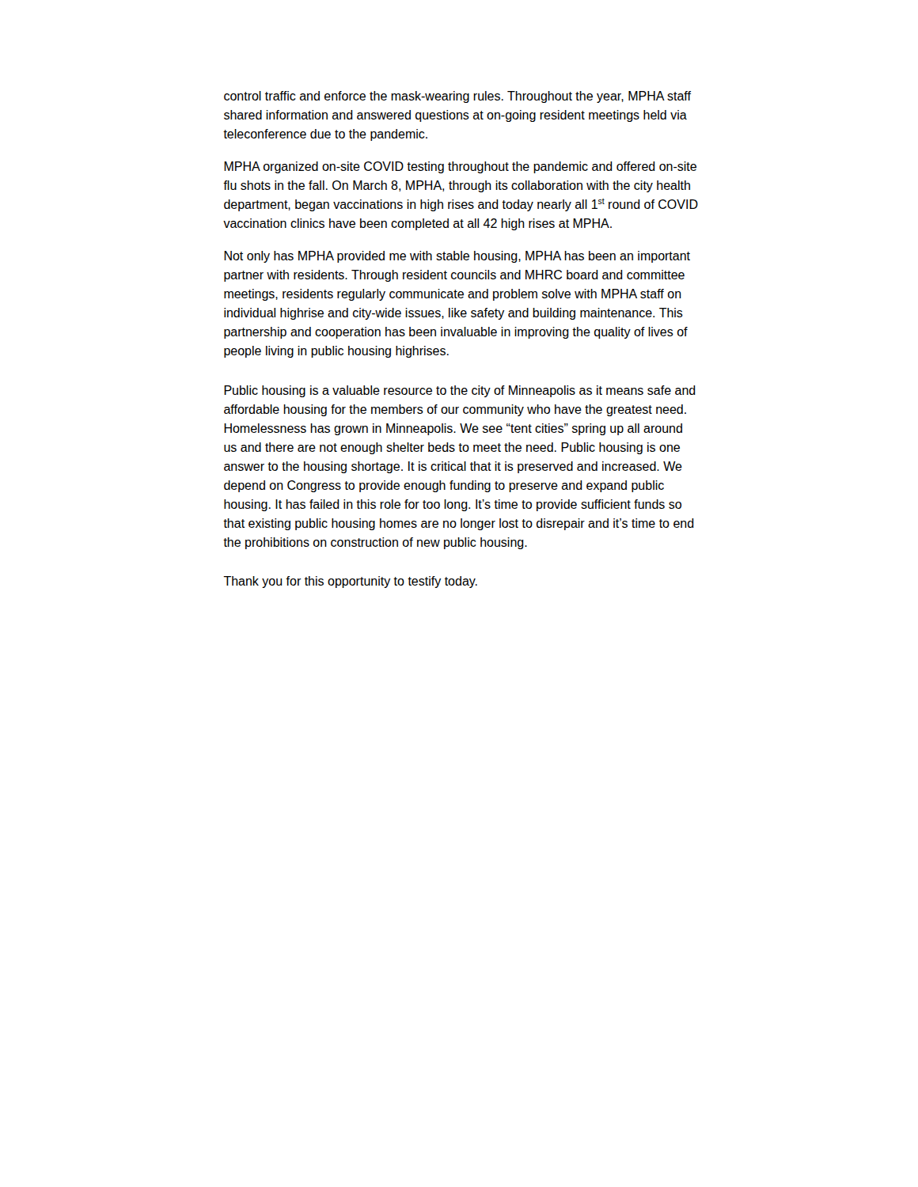control traffic and enforce the mask-wearing rules. Throughout the year, MPHA staff shared information and answered questions at on-going resident meetings held via teleconference due to the pandemic.
MPHA organized on-site COVID testing throughout the pandemic and offered on-site flu shots in the fall. On March 8, MPHA, through its collaboration with the city health department, began vaccinations in high rises and today nearly all 1st round of COVID vaccination clinics have been completed at all 42 high rises at MPHA.
Not only has MPHA provided me with stable housing, MPHA has been an important partner with residents. Through resident councils and MHRC board and committee meetings, residents regularly communicate and problem solve with MPHA staff on individual highrise and city-wide issues, like safety and building maintenance. This partnership and cooperation has been invaluable in improving the quality of lives of people living in public housing highrises.
Public housing is a valuable resource to the city of Minneapolis as it means safe and affordable housing for the members of our community who have the greatest need. Homelessness has grown in Minneapolis. We see “tent cities” spring up all around us and there are not enough shelter beds to meet the need. Public housing is one answer to the housing shortage. It is critical that it is preserved and increased. We depend on Congress to provide enough funding to preserve and expand public housing. It has failed in this role for too long. It’s time to provide sufficient funds so that existing public housing homes are no longer lost to disrepair and it’s time to end the prohibitions on construction of new public housing.
Thank you for this opportunity to testify today.